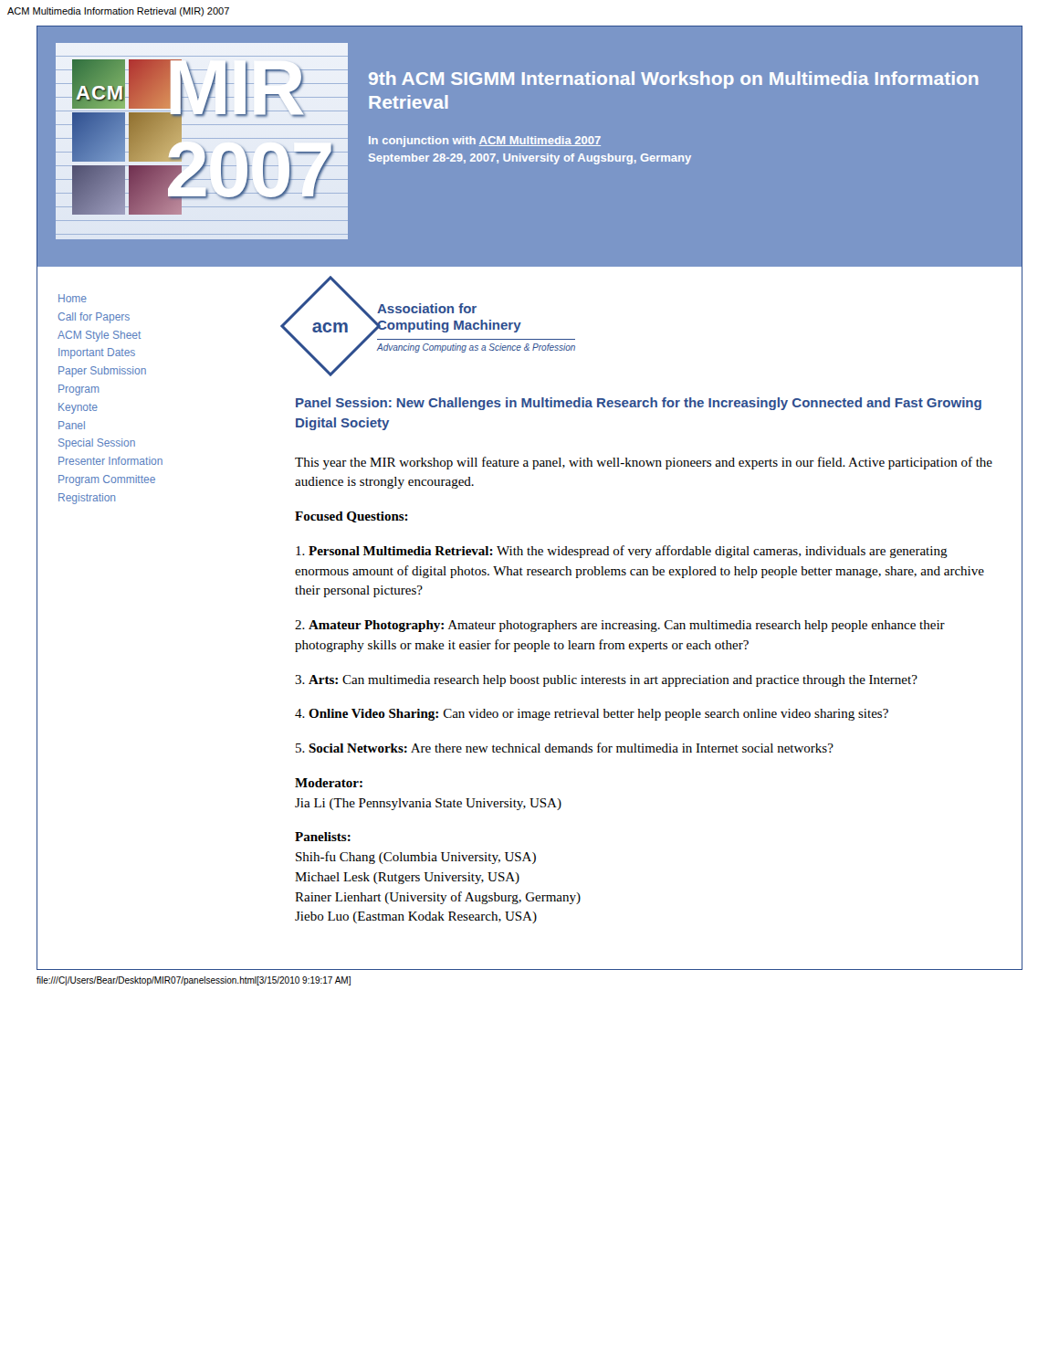ACM Multimedia Information Retrieval (MIR) 2007
ACM
MIR
2007
9th ACM SIGMM International Workshop on Multimedia Information Retrieval
In conjunction with ACM Multimedia 2007
September 28-29, 2007, University of Augsburg, Germany
Home Call for Papers ACM Style Sheet Important Dates Paper Submission Program Keynote Panel Special Session Presenter Information Program Committee Registration
acm
Association for
Computing Machinery
Advancing Computing as a Science & Profession
Panel Session: New Challenges in Multimedia Research for the Increasingly Connected and Fast Growing Digital Society
This year the MIR workshop will feature a panel, with well-known pioneers and experts in our field. Active participation of the audience is strongly encouraged.
Focused Questions:
1. Personal Multimedia Retrieval: With the widespread of very affordable digital cameras, individuals are generating enormous amount of digital photos. What research problems can be explored to help people better manage, share, and archive their personal pictures?
2. Amateur Photography: Amateur photographers are increasing. Can multimedia research help people enhance their photography skills or make it easier for people to learn from experts or each other?
3. Arts: Can multimedia research help boost public interests in art appreciation and practice through the Internet?
4. Online Video Sharing: Can video or image retrieval better help people search online video sharing sites?
5. Social Networks: Are there new technical demands for multimedia in Internet social networks?
Moderator:
Jia Li (The Pennsylvania State University, USA)
Panelists:
Shih-fu Chang (Columbia University, USA)
Michael Lesk (Rutgers University, USA)
Rainer Lienhart (University of Augsburg, Germany)
Jiebo Luo (Eastman Kodak Research, USA)
file:///C|/Users/Bear/Desktop/MIR07/panelsession.html[3/15/2010 9:19:17 AM]